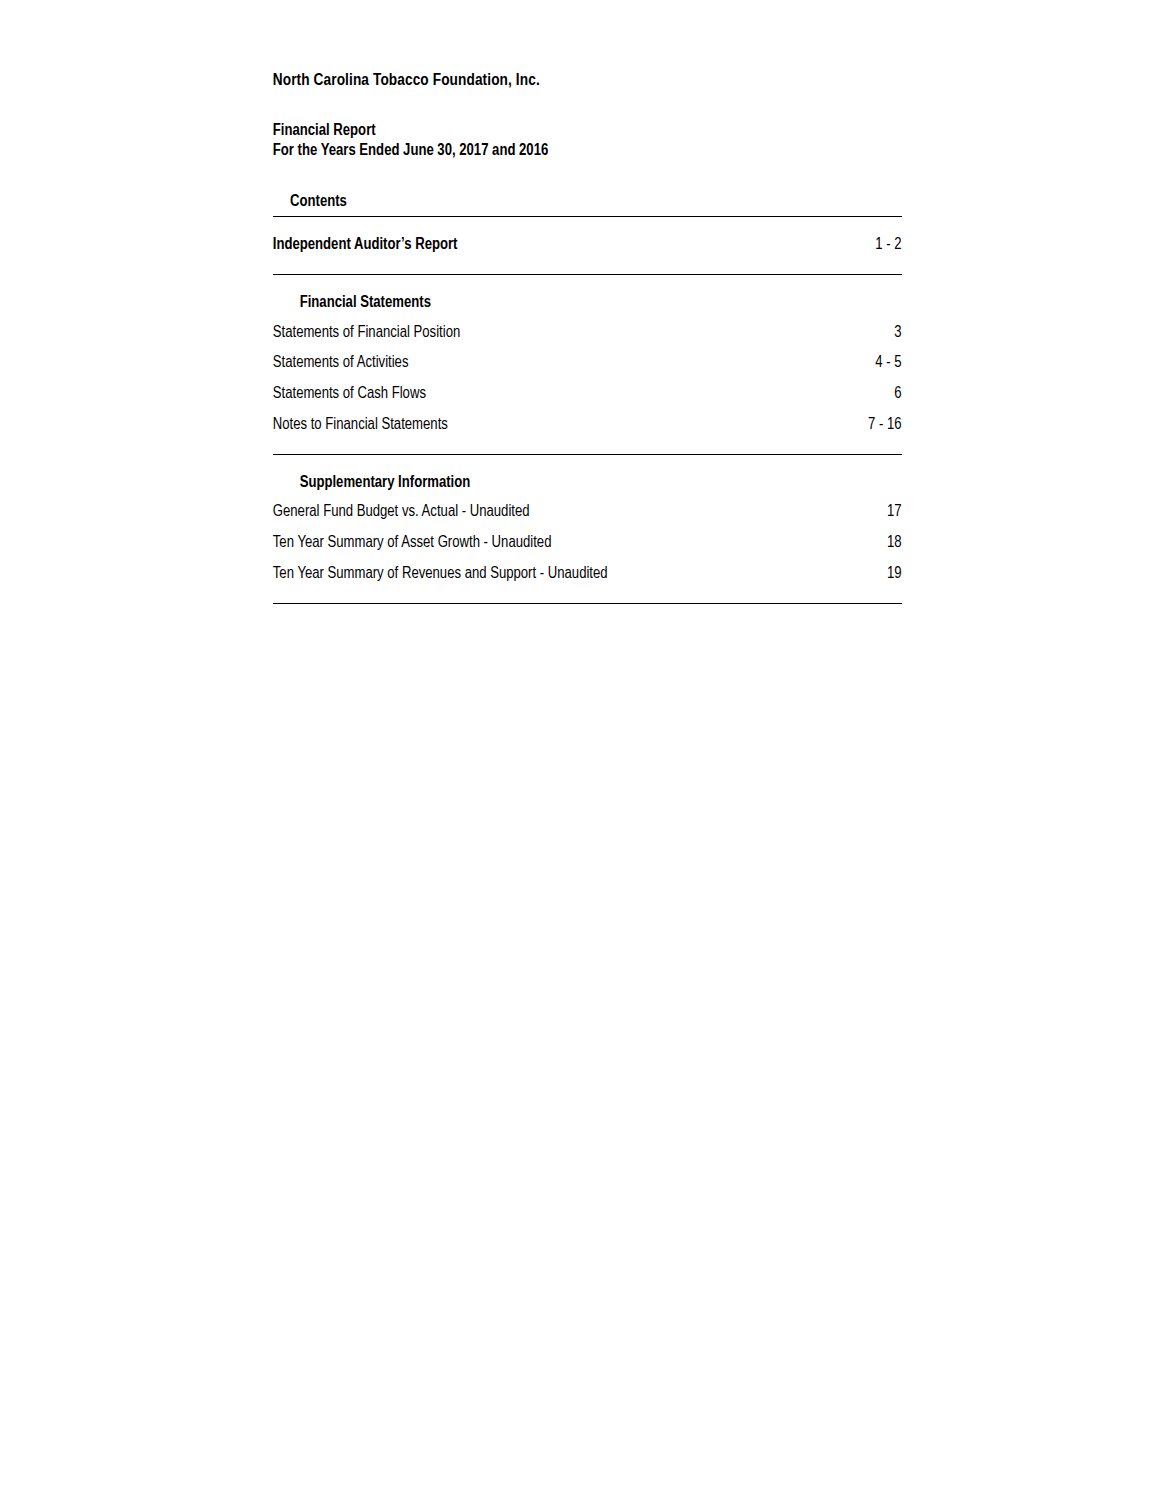North Carolina Tobacco Foundation, Inc.
Financial Report
For the Years Ended June 30, 2017 and 2016
Contents
| Independent Auditor’s Report | 1 - 2 |
| Financial Statements | |
| Statements of Financial Position | 3 |
| Statements of Activities | 4 - 5 |
| Statements of Cash Flows | 6 |
| Notes to Financial Statements | 7 - 16 |
| Supplementary Information | |
| General Fund Budget vs. Actual - Unaudited | 17 |
| Ten Year Summary of Asset Growth - Unaudited | 18 |
| Ten Year Summary of Revenues and Support - Unaudited | 19 |